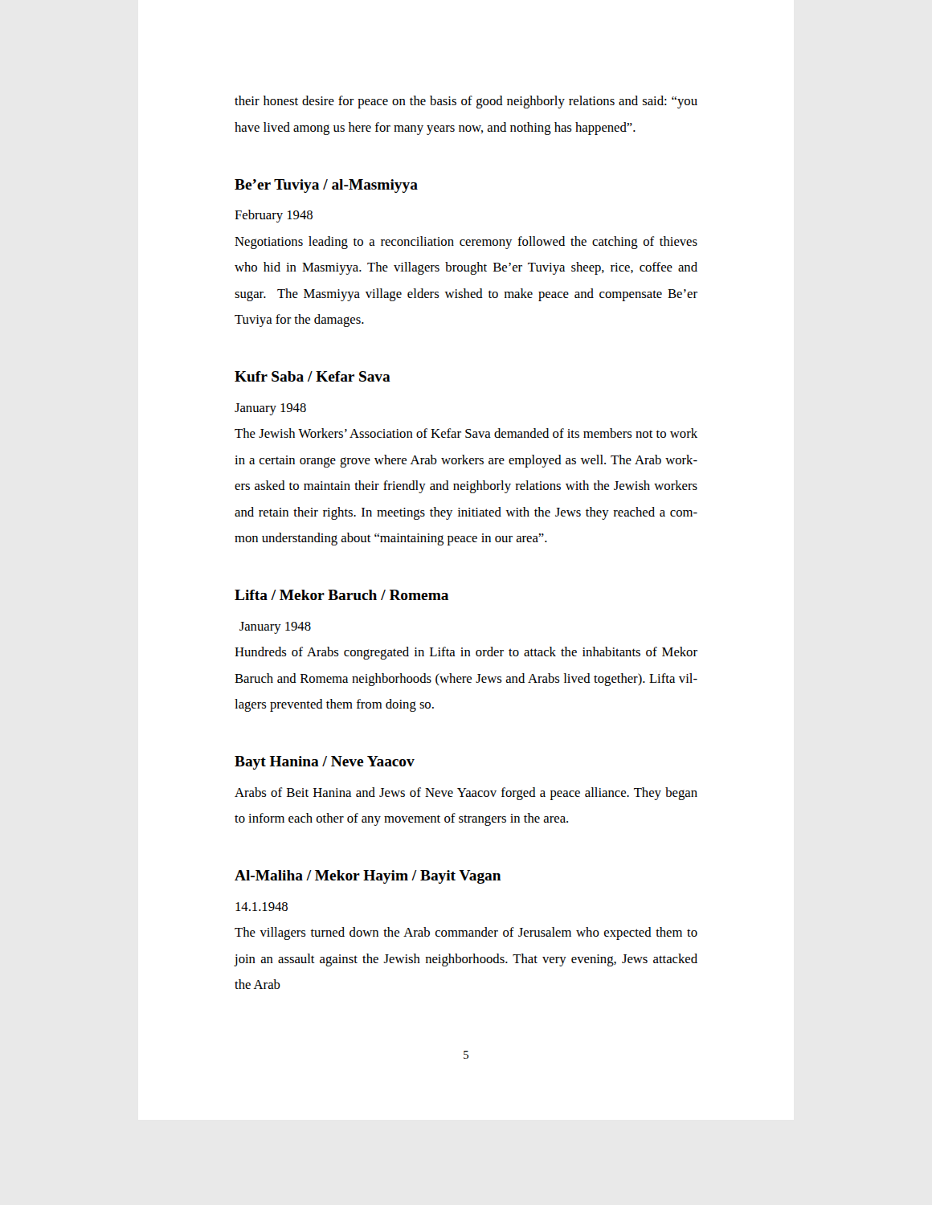their honest desire for peace on the basis of good neighborly relations and said: “you have lived among us here for many years now, and nothing has happened”.
Be’er Tuviya / al-Masmiyya
February 1948
Negotiations leading to a reconciliation ceremony followed the catching of thieves who hid in Masmiyya. The villagers brought Be’er Tuviya sheep, rice, coffee and sugar. The Masmiyya village elders wished to make peace and compensate Be’er Tuviya for the damages.
Kufr Saba / Kefar Sava
January 1948
The Jewish Workers’ Association of Kefar Sava demanded of its members not to work in a certain orange grove where Arab workers are employed as well. The Arab workers asked to maintain their friendly and neighborly relations with the Jewish workers and retain their rights. In meetings they initiated with the Jews they reached a common understanding about “maintaining peace in our area”.
Lifta / Mekor Baruch / Romema
January 1948
Hundreds of Arabs congregated in Lifta in order to attack the inhabitants of Mekor Baruch and Romema neighborhoods (where Jews and Arabs lived together). Lifta villagers prevented them from doing so.
Bayt Hanina / Neve Yaacov
Arabs of Beit Hanina and Jews of Neve Yaacov forged a peace alliance. They began to inform each other of any movement of strangers in the area.
Al-Maliha / Mekor Hayim / Bayit Vagan
14.1.1948
The villagers turned down the Arab commander of Jerusalem who expected them to join an assault against the Jewish neighborhoods. That very evening, Jews attacked the Arab
5